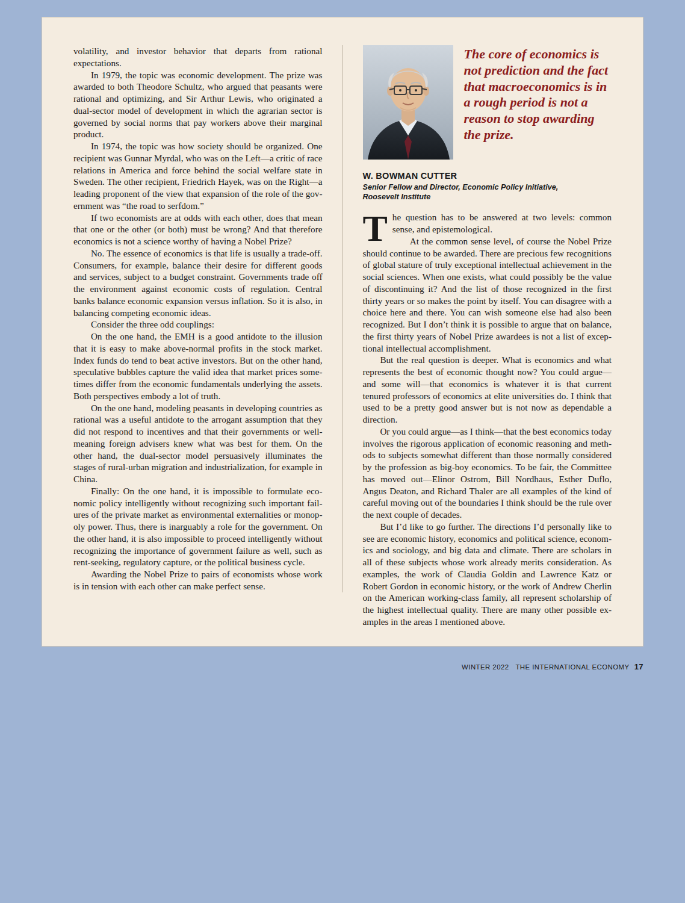volatility, and investor behavior that departs from rational expectations.
In 1979, the topic was economic development. The prize was awarded to both Theodore Schultz, who argued that peasants were rational and optimizing, and Sir Arthur Lewis, who originated a dual-sector model of development in which the agrarian sector is governed by social norms that pay workers above their marginal product.
In 1974, the topic was how society should be organized. One recipient was Gunnar Myrdal, who was on the Left—a critic of race relations in America and force behind the social welfare state in Sweden. The other recipient, Friedrich Hayek, was on the Right—a leading proponent of the view that expansion of the role of the government was “the road to serfdom.”
If two economists are at odds with each other, does that mean that one or the other (or both) must be wrong? And that therefore economics is not a science worthy of having a Nobel Prize?
No. The essence of economics is that life is usually a trade-off. Consumers, for example, balance their desire for different goods and services, subject to a budget constraint. Governments trade off the environment against economic costs of regulation. Central banks balance economic expansion versus inflation. So it is also, in balancing competing economic ideas.
Consider the three odd couplings:
On the one hand, the EMH is a good antidote to the illusion that it is easy to make above-normal profits in the stock market. Index funds do tend to beat active investors. But on the other hand, speculative bubbles capture the valid idea that market prices sometimes differ from the economic fundamentals underlying the assets. Both perspectives embody a lot of truth.
On the one hand, modeling peasants in developing countries as rational was a useful antidote to the arrogant assumption that they did not respond to incentives and that their governments or well-meaning foreign advisers knew what was best for them. On the other hand, the dual-sector model persuasively illuminates the stages of rural-urban migration and industrialization, for example in China.
Finally: On the one hand, it is impossible to formulate economic policy intelligently without recognizing such important failures of the private market as environmental externalities or monopoly power. Thus, there is inarguably a role for the government. On the other hand, it is also impossible to proceed intelligently without recognizing the importance of government failure as well, such as rent-seeking, regulatory capture, or the political business cycle.
Awarding the Nobel Prize to pairs of economists whose work is in tension with each other can make perfect sense.
The core of economics is not prediction and the fact that macroeconomics is in a rough period is not a reason to stop awarding the prize.
W. BOWMAN CUTTER
Senior Fellow and Director, Economic Policy Initiative,
Roosevelt Institute
The question has to be answered at two levels: common sense, and epistemological.
At the common sense level, of course the Nobel Prize should continue to be awarded. There are precious few recognitions of global stature of truly exceptional intellectual achievement in the social sciences. When one exists, what could possibly be the value of discontinuing it? And the list of those recognized in the first thirty years or so makes the point by itself. You can disagree with a choice here and there. You can wish someone else had also been recognized. But I don’t think it is possible to argue that on balance, the first thirty years of Nobel Prize awardees is not a list of exceptional intellectual accomplishment.
But the real question is deeper. What is economics and what represents the best of economic thought now? You could argue—and some will—that economics is whatever it is that current tenured professors of economics at elite universities do. I think that used to be a pretty good answer but is not now as dependable a direction.
Or you could argue—as I think—that the best economics today involves the rigorous application of economic reasoning and methods to subjects somewhat different than those normally considered by the profession as big-boy economics. To be fair, the Committee has moved out—Elinor Ostrom, Bill Nordhaus, Esther Duflo, Angus Deaton, and Richard Thaler are all examples of the kind of careful moving out of the boundaries I think should be the rule over the next couple of decades.
But I’d like to go further. The directions I’d personally like to see are economic history, economics and political science, economics and sociology, and big data and climate. There are scholars in all of these subjects whose work already merits consideration. As examples, the work of Claudia Goldin and Lawrence Katz or Robert Gordon in economic history, or the work of Andrew Cherlin on the American working-class family, all represent scholarship of the highest intellectual quality. There are many other possible examples in the areas I mentioned above.
WINTER 2022 THE INTERNATIONAL ECONOMY17